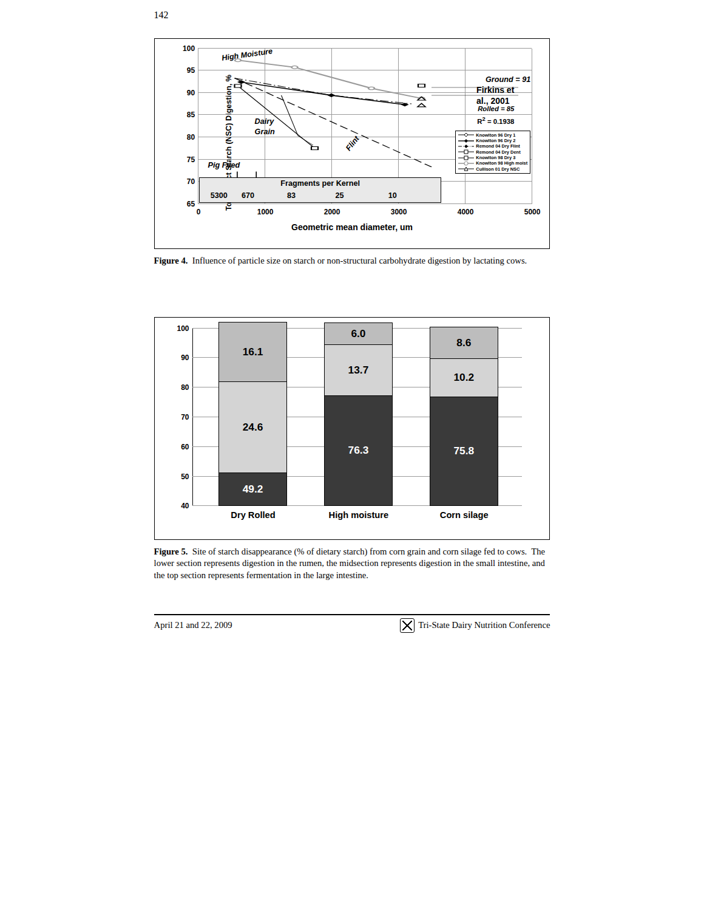142
Total Tract Starch (NSC) Digestion, %
65
70
75
80
85
90
95
100
0
1000
2000
3000
4000
5000
High Moisture
Dairy
Grain
Flint
Pig Feed
Ground = 91
Firkins et
al., 2001
Rolled = 85
R2 = 0.1938
Knowlton 96 Dry 1
Knowlton 96 Dry 2
Remond 04 Dry Flint
Remond 04 Dry Dent
Knowlton 98 Dry 3
Knowlton 98 High moist
Cullison 01 Dry NSC
Fragments per Kernel
5300
670
83
25
10
Geometric mean diameter, um
Figure 4. Influence of particle size on starch or non-structural carbohydrate digestion by lactating cows.
40
50
60
70
80
90
100
16.1
24.6
49.2
6.0
13.7
76.3
8.6
10.2
75.8
Dry Rolled
High moisture
Corn silage
Figure 5. Site of starch disappearance (% of dietary starch) from corn grain and corn silage fed to cows. The lower section represents digestion in the rumen, the midsection represents digestion in the small intestine, and the top section represents fermentation in the large intestine.
April 21 and 22, 2009
Tri-State Dairy Nutrition Conference